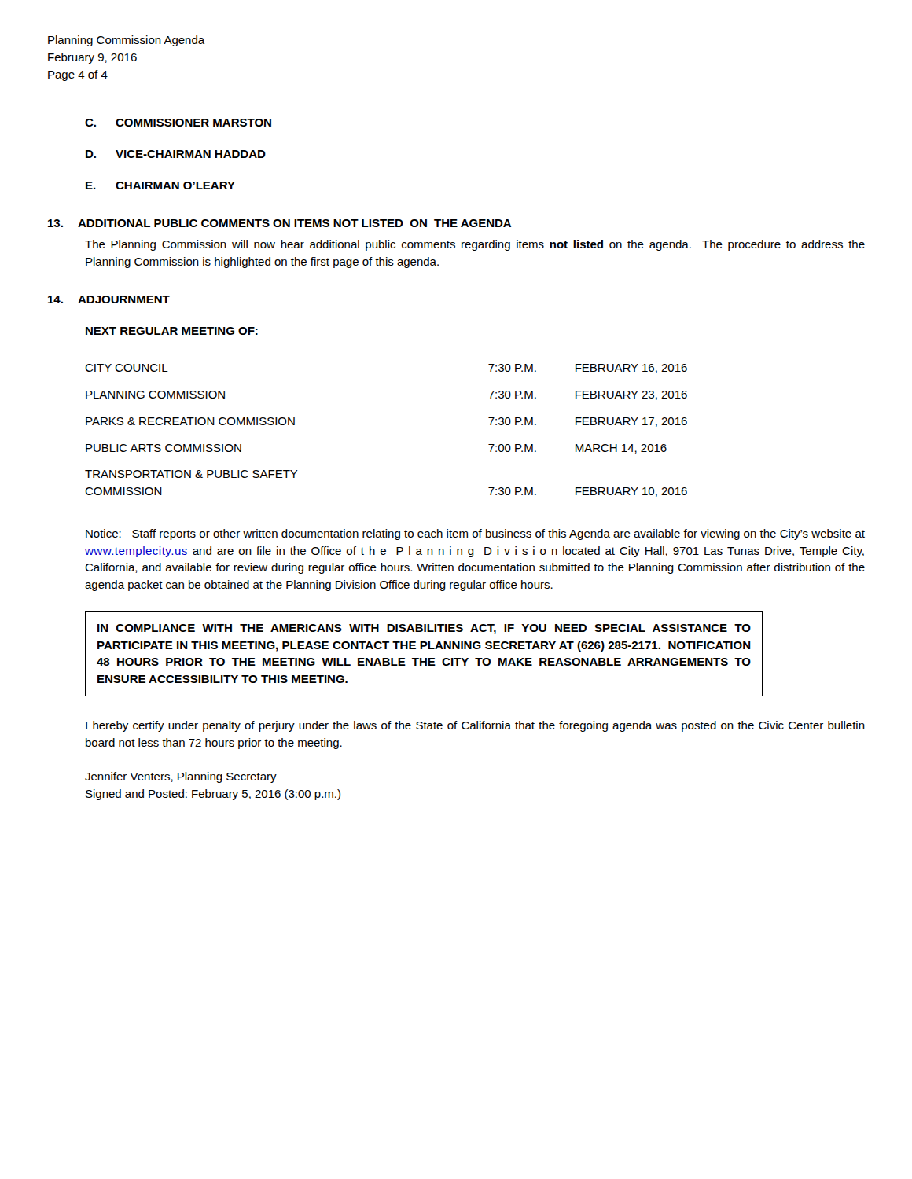Planning Commission Agenda
February 9, 2016
Page 4 of 4
C. COMMISSIONER MARSTON
D. VICE-CHAIRMAN HADDAD
E. CHAIRMAN O’LEARY
13. ADDITIONAL PUBLIC COMMENTS ON ITEMS NOT LISTED ON THE AGENDA
The Planning Commission will now hear additional public comments regarding items not listed on the agenda. The procedure to address the Planning Commission is highlighted on the first page of this agenda.
14. ADJOURNMENT
NEXT REGULAR MEETING OF:
| CITY COUNCIL | 7:30 P.M. | FEBRUARY 16, 2016 |
| PLANNING COMMISSION | 7:30 P.M. | FEBRUARY 23, 2016 |
| PARKS & RECREATION COMMISSION | 7:30 P.M. | FEBRUARY 17, 2016 |
| PUBLIC ARTS COMMISSION | 7:00 P.M. | MARCH 14, 2016 |
| TRANSPORTATION & PUBLIC SAFETY COMMISSION | 7:30 P.M. | FEBRUARY 10, 2016 |
Notice: Staff reports or other written documentation relating to each item of business of this Agenda are available for viewing on the City’s website at www.templecity.us and are on file in the Office of t h e P l a n n i n g D i v i s i o n located at City Hall, 9701 Las Tunas Drive, Temple City, California, and available for review during regular office hours. Written documentation submitted to the Planning Commission after distribution of the agenda packet can be obtained at the Planning Division Office during regular office hours.
IN COMPLIANCE WITH THE AMERICANS WITH DISABILITIES ACT, IF YOU NEED SPECIAL ASSISTANCE TO PARTICIPATE IN THIS MEETING, PLEASE CONTACT THE PLANNING SECRETARY AT (626) 285-2171. NOTIFICATION 48 HOURS PRIOR TO THE MEETING WILL ENABLE THE CITY TO MAKE REASONABLE ARRANGEMENTS TO ENSURE ACCESSIBILITY TO THIS MEETING.
I hereby certify under penalty of perjury under the laws of the State of California that the foregoing agenda was posted on the Civic Center bulletin board not less than 72 hours prior to the meeting.
Jennifer Venters, Planning Secretary
Signed and Posted: February 5, 2016 (3:00 p.m.)